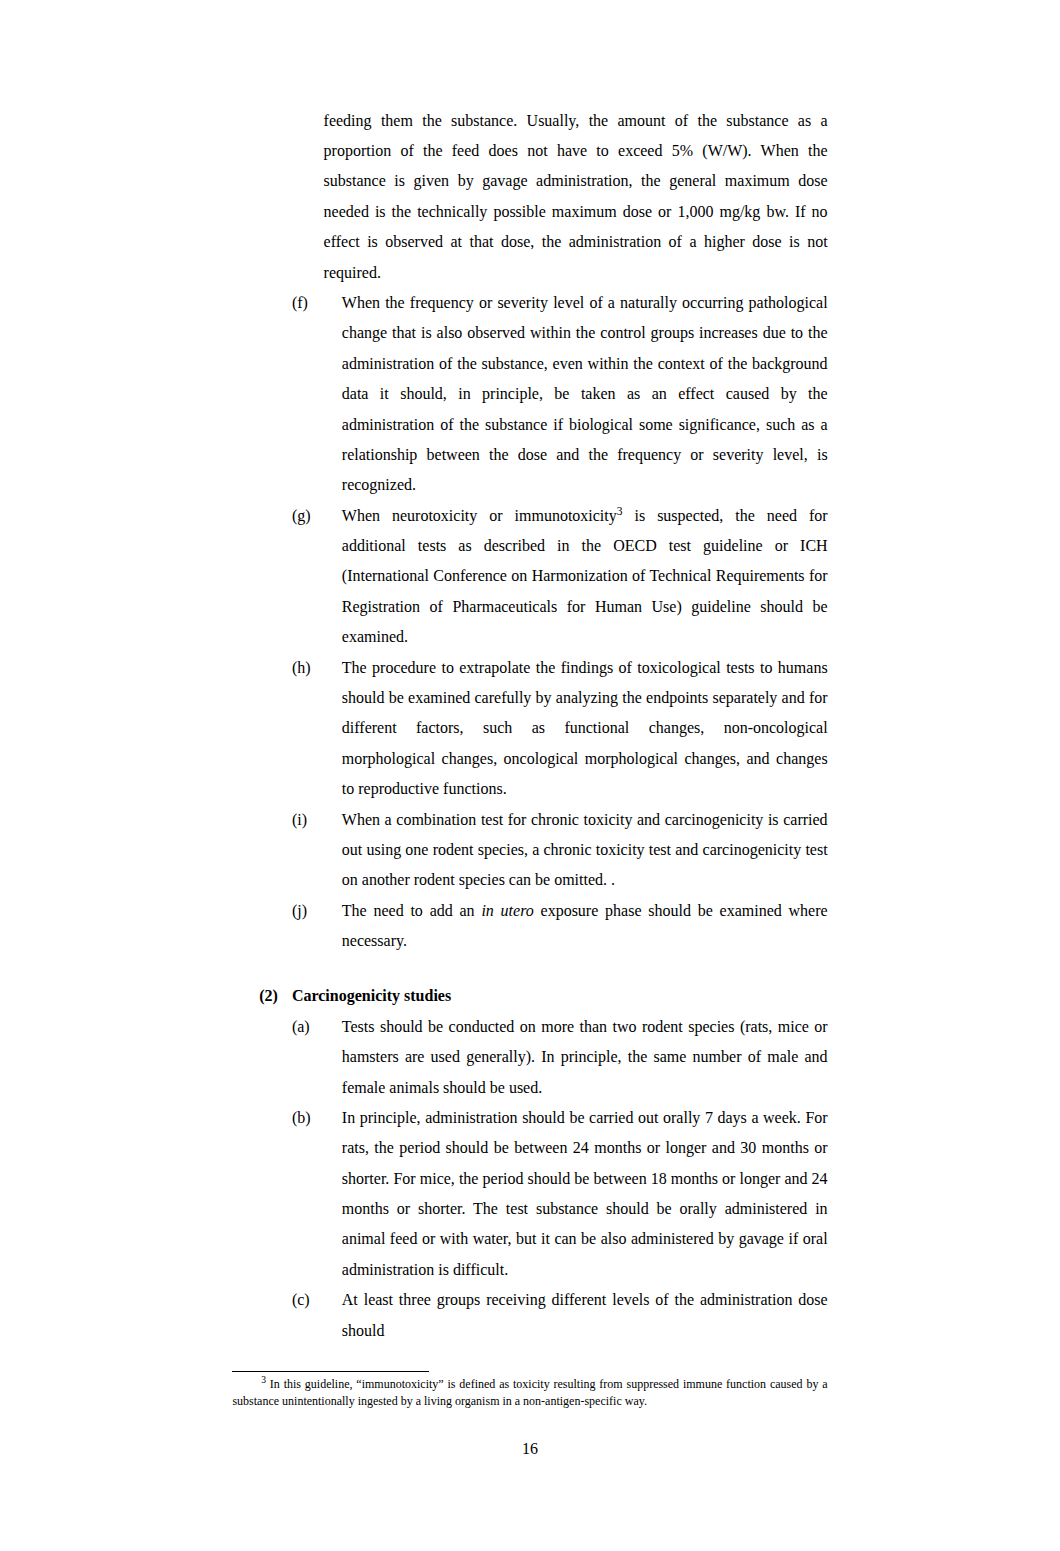feeding them the substance. Usually, the amount of the substance as a proportion of the feed does not have to exceed 5% (W/W). When the substance is given by gavage administration, the general maximum dose needed is the technically possible maximum dose or 1,000 mg/kg bw. If no effect is observed at that dose, the administration of a higher dose is not required.
(f) When the frequency or severity level of a naturally occurring pathological change that is also observed within the control groups increases due to the administration of the substance, even within the context of the background data it should, in principle, be taken as an effect caused by the administration of the substance if biological some significance, such as a relationship between the dose and the frequency or severity level, is recognized.
(g) When neurotoxicity or immunotoxicity3 is suspected, the need for additional tests as described in the OECD test guideline or ICH (International Conference on Harmonization of Technical Requirements for Registration of Pharmaceuticals for Human Use) guideline should be examined.
(h) The procedure to extrapolate the findings of toxicological tests to humans should be examined carefully by analyzing the endpoints separately and for different factors, such as functional changes, non-oncological morphological changes, oncological morphological changes, and changes to reproductive functions.
(i) When a combination test for chronic toxicity and carcinogenicity is carried out using one rodent species, a chronic toxicity test and carcinogenicity test on another rodent species can be omitted. .
(j) The need to add an in utero exposure phase should be examined where necessary.
(2) Carcinogenicity studies
(a) Tests should be conducted on more than two rodent species (rats, mice or hamsters are used generally). In principle, the same number of male and female animals should be used.
(b) In principle, administration should be carried out orally 7 days a week. For rats, the period should be between 24 months or longer and 30 months or shorter. For mice, the period should be between 18 months or longer and 24 months or shorter. The test substance should be orally administered in animal feed or with water, but it can be also administered by gavage if oral administration is difficult.
(c) At least three groups receiving different levels of the administration dose should
3 In this guideline, “immunotoxicity” is defined as toxicity resulting from suppressed immune function caused by a substance unintentionally ingested by a living organism in a non-antigen-specific way.
16